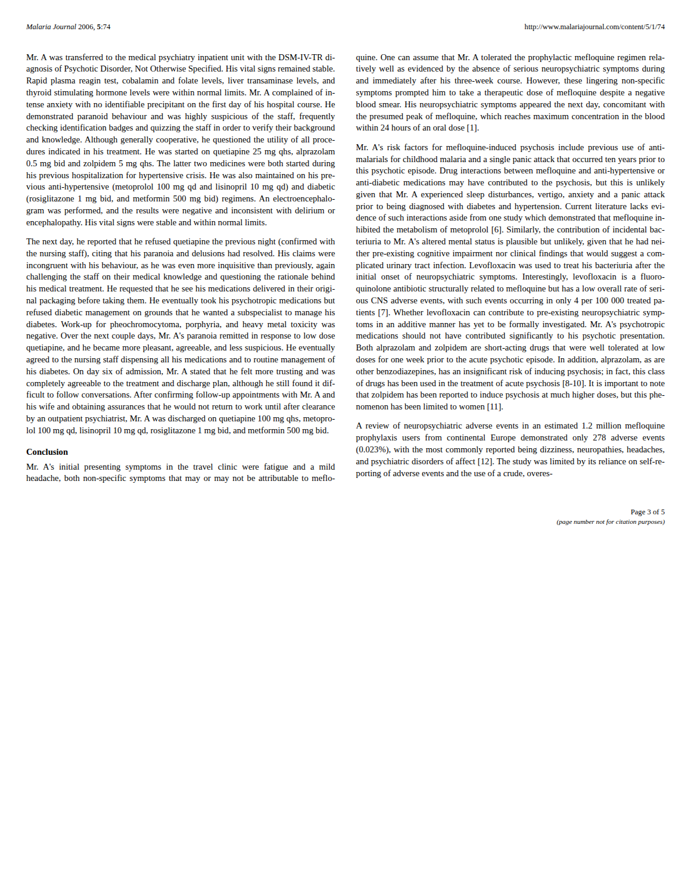Malaria Journal 2006, 5:74
http://www.malariajournal.com/content/5/1/74
Mr. A was transferred to the medical psychiatry inpatient unit with the DSM-IV-TR diagnosis of Psychotic Disorder, Not Otherwise Specified. His vital signs remained stable. Rapid plasma reagin test, cobalamin and folate levels, liver transaminase levels, and thyroid stimulating hormone levels were within normal limits. Mr. A complained of intense anxiety with no identifiable precipitant on the first day of his hospital course. He demonstrated paranoid behaviour and was highly suspicious of the staff, frequently checking identification badges and quizzing the staff in order to verify their background and knowledge. Although generally cooperative, he questioned the utility of all procedures indicated in his treatment. He was started on quetiapine 25 mg qhs, alprazolam 0.5 mg bid and zolpidem 5 mg qhs. The latter two medicines were both started during his previous hospitalization for hypertensive crisis. He was also maintained on his previous anti-hypertensive (metoprolol 100 mg qd and lisinopril 10 mg qd) and diabetic (rosiglitazone 1 mg bid, and metformin 500 mg bid) regimens. An electroencephalogram was performed, and the results were negative and inconsistent with delirium or encephalopathy. His vital signs were stable and within normal limits.
The next day, he reported that he refused quetiapine the previous night (confirmed with the nursing staff), citing that his paranoia and delusions had resolved. His claims were incongruent with his behaviour, as he was even more inquisitive than previously, again challenging the staff on their medical knowledge and questioning the rationale behind his medical treatment. He requested that he see his medications delivered in their original packaging before taking them. He eventually took his psychotropic medications but refused diabetic management on grounds that he wanted a subspecialist to manage his diabetes. Work-up for pheochromocytoma, porphyria, and heavy metal toxicity was negative. Over the next couple days, Mr. A's paranoia remitted in response to low dose quetiapine, and he became more pleasant, agreeable, and less suspicious. He eventually agreed to the nursing staff dispensing all his medications and to routine management of his diabetes. On day six of admission, Mr. A stated that he felt more trusting and was completely agreeable to the treatment and discharge plan, although he still found it difficult to follow conversations. After confirming follow-up appointments with Mr. A and his wife and obtaining assurances that he would not return to work until after clearance by an outpatient psychiatrist, Mr. A was discharged on quetiapine 100 mg qhs, metoprolol 100 mg qd, lisinopril 10 mg qd, rosiglitazone 1 mg bid, and metformin 500 mg bid.
Conclusion
Mr. A's initial presenting symptoms in the travel clinic were fatigue and a mild headache, both non-specific symptoms that may or may not be attributable to mefloquine. One can assume that Mr. A tolerated the prophylactic mefloquine regimen relatively well as evidenced by the absence of serious neuropsychiatric symptoms during and immediately after his three-week course. However, these lingering non-specific symptoms prompted him to take a therapeutic dose of mefloquine despite a negative blood smear. His neuropsychiatric symptoms appeared the next day, concomitant with the presumed peak of mefloquine, which reaches maximum concentration in the blood within 24 hours of an oral dose [1].
Mr. A's risk factors for mefloquine-induced psychosis include previous use of anti-malarials for childhood malaria and a single panic attack that occurred ten years prior to this psychotic episode. Drug interactions between mefloquine and anti-hypertensive or anti-diabetic medications may have contributed to the psychosis, but this is unlikely given that Mr. A experienced sleep disturbances, vertigo, anxiety and a panic attack prior to being diagnosed with diabetes and hypertension. Current literature lacks evidence of such interactions aside from one study which demonstrated that mefloquine inhibited the metabolism of metoprolol [6]. Similarly, the contribution of incidental bacteriuria to Mr. A's altered mental status is plausible but unlikely, given that he had neither pre-existing cognitive impairment nor clinical findings that would suggest a complicated urinary tract infection. Levofloxacin was used to treat his bacteriuria after the initial onset of neuropsychiatric symptoms. Interestingly, levofloxacin is a fluoroquinolone antibiotic structurally related to mefloquine but has a low overall rate of serious CNS adverse events, with such events occurring in only 4 per 100 000 treated patients [7]. Whether levofloxacin can contribute to pre-existing neuropsychiatric symptoms in an additive manner has yet to be formally investigated. Mr. A's psychotropic medications should not have contributed significantly to his psychotic presentation. Both alprazolam and zolpidem are short-acting drugs that were well tolerated at low doses for one week prior to the acute psychotic episode. In addition, alprazolam, as are other benzodiazepines, has an insignificant risk of inducing psychosis; in fact, this class of drugs has been used in the treatment of acute psychosis [8-10]. It is important to note that zolpidem has been reported to induce psychosis at much higher doses, but this phenomenon has been limited to women [11].
A review of neuropsychiatric adverse events in an estimated 1.2 million mefloquine prophylaxis users from continental Europe demonstrated only 278 adverse events (0.023%), with the most commonly reported being dizziness, neuropathies, headaches, and psychiatric disorders of affect [12]. The study was limited by its reliance on self-reporting of adverse events and the use of a crude, overes-
Page 3 of 5 (page number not for citation purposes)